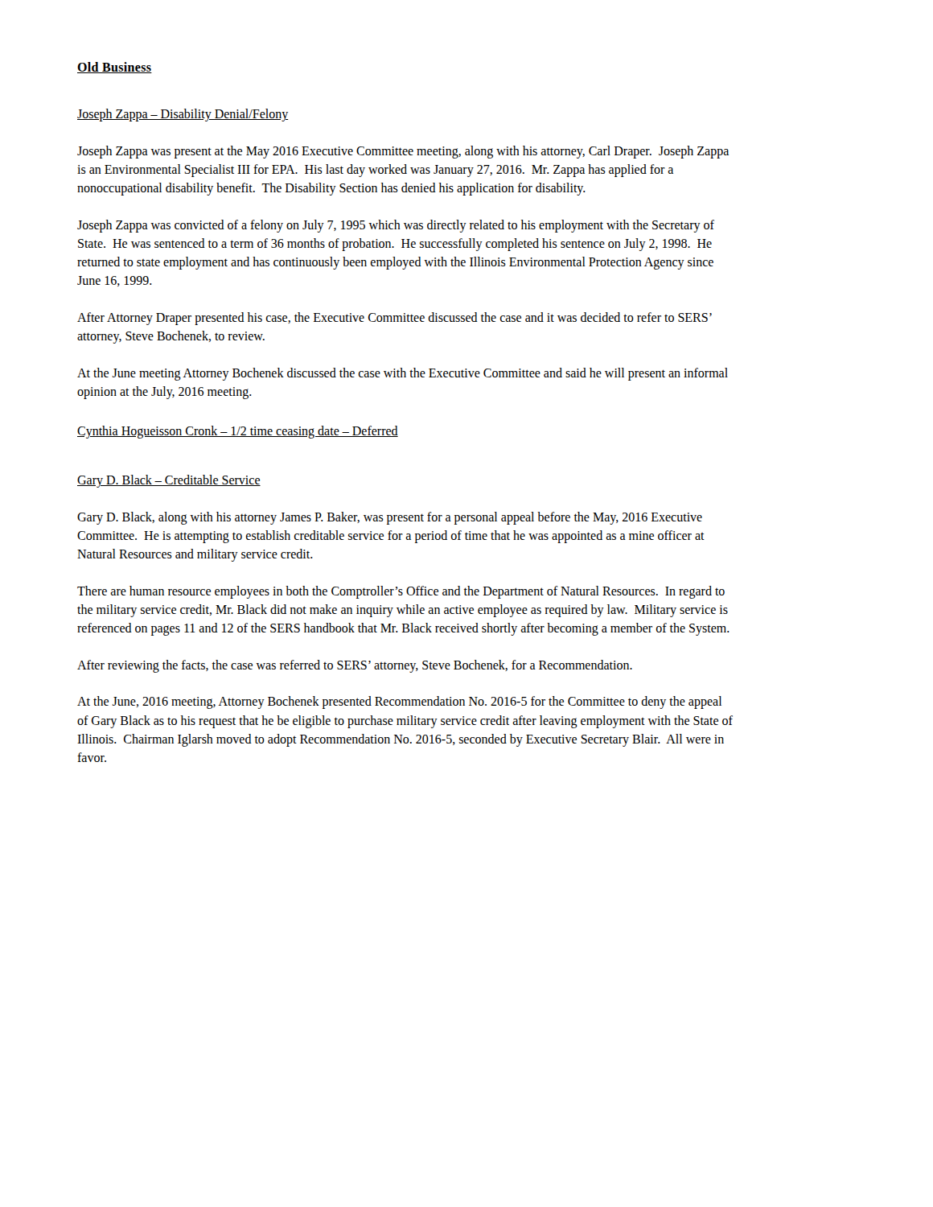Old Business
Joseph Zappa – Disability Denial/Felony
Joseph Zappa was present at the May 2016 Executive Committee meeting, along with his attorney, Carl Draper. Joseph Zappa is an Environmental Specialist III for EPA. His last day worked was January 27, 2016. Mr. Zappa has applied for a nonoccupational disability benefit. The Disability Section has denied his application for disability.
Joseph Zappa was convicted of a felony on July 7, 1995 which was directly related to his employment with the Secretary of State. He was sentenced to a term of 36 months of probation. He successfully completed his sentence on July 2, 1998. He returned to state employment and has continuously been employed with the Illinois Environmental Protection Agency since June 16, 1999.
After Attorney Draper presented his case, the Executive Committee discussed the case and it was decided to refer to SERS’ attorney, Steve Bochenek, to review.
At the June meeting Attorney Bochenek discussed the case with the Executive Committee and said he will present an informal opinion at the July, 2016 meeting.
Cynthia Hogueisson Cronk – 1/2 time ceasing date – Deferred
Gary D. Black – Creditable Service
Gary D. Black, along with his attorney James P. Baker, was present for a personal appeal before the May, 2016 Executive Committee. He is attempting to establish creditable service for a period of time that he was appointed as a mine officer at Natural Resources and military service credit.
There are human resource employees in both the Comptroller’s Office and the Department of Natural Resources. In regard to the military service credit, Mr. Black did not make an inquiry while an active employee as required by law. Military service is referenced on pages 11 and 12 of the SERS handbook that Mr. Black received shortly after becoming a member of the System.
After reviewing the facts, the case was referred to SERS’ attorney, Steve Bochenek, for a Recommendation.
At the June, 2016 meeting, Attorney Bochenek presented Recommendation No. 2016-5 for the Committee to deny the appeal of Gary Black as to his request that he be eligible to purchase military service credit after leaving employment with the State of Illinois. Chairman Iglarsh moved to adopt Recommendation No. 2016-5, seconded by Executive Secretary Blair. All were in favor.